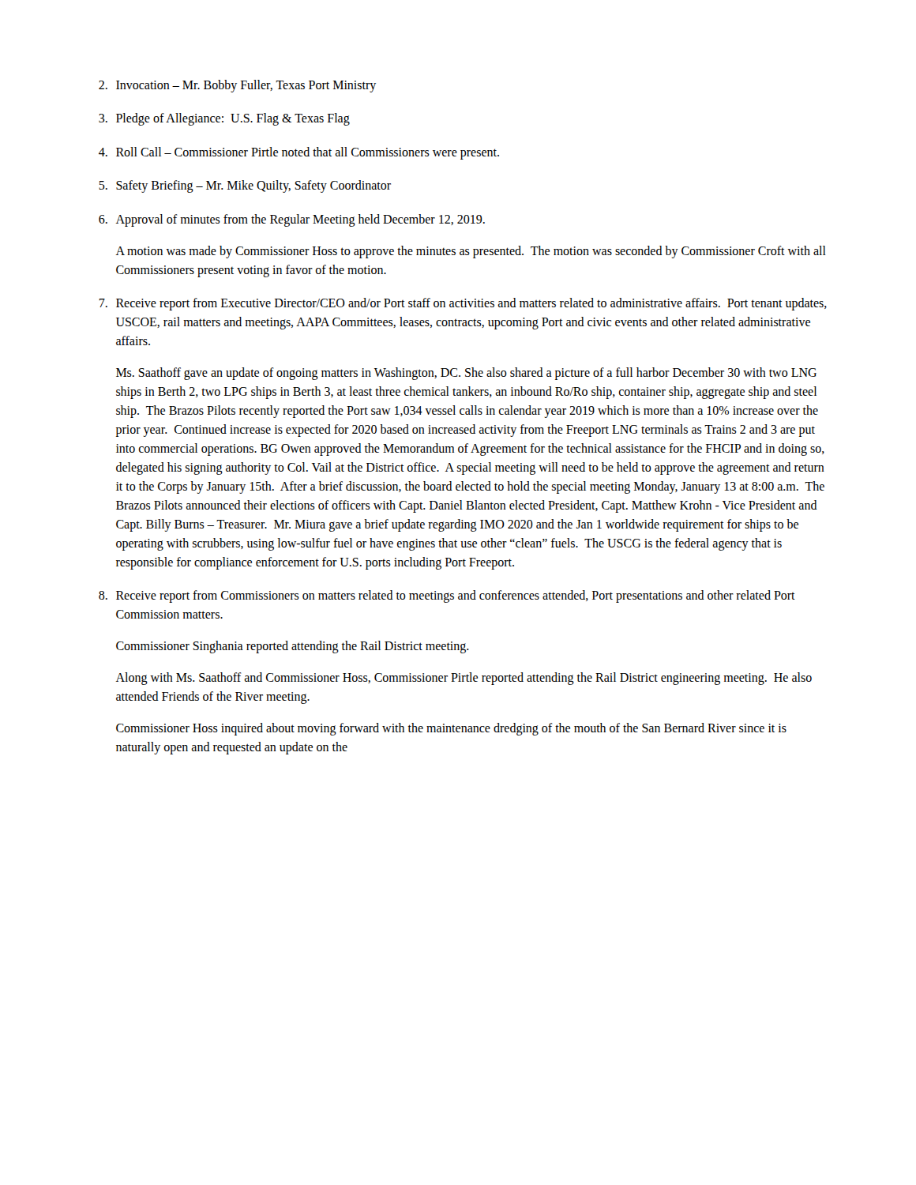Invocation – Mr. Bobby Fuller, Texas Port Ministry
Pledge of Allegiance: U.S. Flag & Texas Flag
Roll Call – Commissioner Pirtle noted that all Commissioners were present.
Safety Briefing – Mr. Mike Quilty, Safety Coordinator
Approval of minutes from the Regular Meeting held December 12, 2019.
A motion was made by Commissioner Hoss to approve the minutes as presented. The motion was seconded by Commissioner Croft with all Commissioners present voting in favor of the motion.
Receive report from Executive Director/CEO and/or Port staff on activities and matters related to administrative affairs. Port tenant updates, USCOE, rail matters and meetings, AAPA Committees, leases, contracts, upcoming Port and civic events and other related administrative affairs.
Ms. Saathoff gave an update of ongoing matters in Washington, DC. She also shared a picture of a full harbor December 30 with two LNG ships in Berth 2, two LPG ships in Berth 3, at least three chemical tankers, an inbound Ro/Ro ship, container ship, aggregate ship and steel ship. The Brazos Pilots recently reported the Port saw 1,034 vessel calls in calendar year 2019 which is more than a 10% increase over the prior year. Continued increase is expected for 2020 based on increased activity from the Freeport LNG terminals as Trains 2 and 3 are put into commercial operations. BG Owen approved the Memorandum of Agreement for the technical assistance for the FHCIP and in doing so, delegated his signing authority to Col. Vail at the District office. A special meeting will need to be held to approve the agreement and return it to the Corps by January 15th. After a brief discussion, the board elected to hold the special meeting Monday, January 13 at 8:00 a.m. The Brazos Pilots announced their elections of officers with Capt. Daniel Blanton elected President, Capt. Matthew Krohn - Vice President and Capt. Billy Burns – Treasurer. Mr. Miura gave a brief update regarding IMO 2020 and the Jan 1 worldwide requirement for ships to be operating with scrubbers, using low-sulfur fuel or have engines that use other “clean” fuels. The USCG is the federal agency that is responsible for compliance enforcement for U.S. ports including Port Freeport.
Receive report from Commissioners on matters related to meetings and conferences attended, Port presentations and other related Port Commission matters.
Commissioner Singhania reported attending the Rail District meeting.
Along with Ms. Saathoff and Commissioner Hoss, Commissioner Pirtle reported attending the Rail District engineering meeting. He also attended Friends of the River meeting.
Commissioner Hoss inquired about moving forward with the maintenance dredging of the mouth of the San Bernard River since it is naturally open and requested an update on the